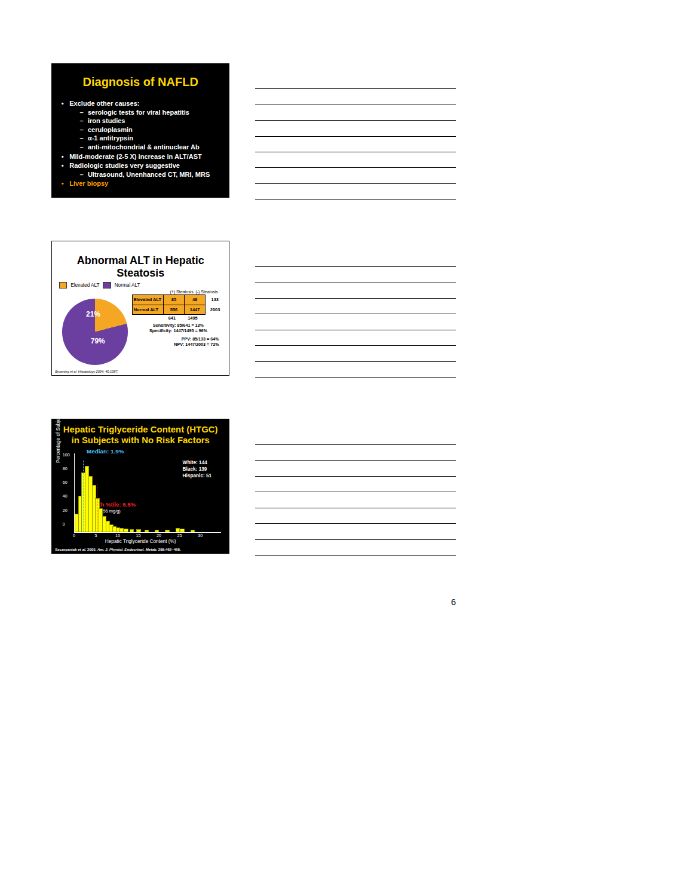Diagnosis of NAFLD
Exclude other causes:
serologic tests for viral hepatitis
iron studies
ceruloplasmin
α-1 antitrypsin
anti-mitochondrial & antinuclear Ab
Mild-moderate (2-5 X) increase in ALT/AST
Radiologic studies very suggestive
Ultrasound, Unenhanced CT, MRI, MRS
Liver biopsy
Abnormal ALT in Hepatic Steatosis
Elevated ALT Normal ALT
21% 79%
(+) Steatosis (-) Steatosis
| Elevated ALT | 85 | 48 | 133 |
| Normal ALT | 556 | 1447 | 2003 |
6411495
Sensitivity: 85/641 = 13%
Specificity: 1447/1495 = 96%
PPV: 85/133 = 64%
NPV: 1447/2003 = 72%
Browning et al. Hepatology 2004; 40:1387.
Hepatic Triglyceride Content (HTGC)
in Subjects with No Risk Factors
Median: 1.9%
95th %tile: 5.5%
(56 mg/g)
Percentage of Subjects
100
80
60
40
20
0
0
5
10
15
20
25
30
White: 144
Black: 139
Hispanic: 51
Hepatic Triglyceride Content (%)
Szczepaniak et al. 2005. Am. J. Physiol. Endocrinol. Metab. 288:462–468.
6